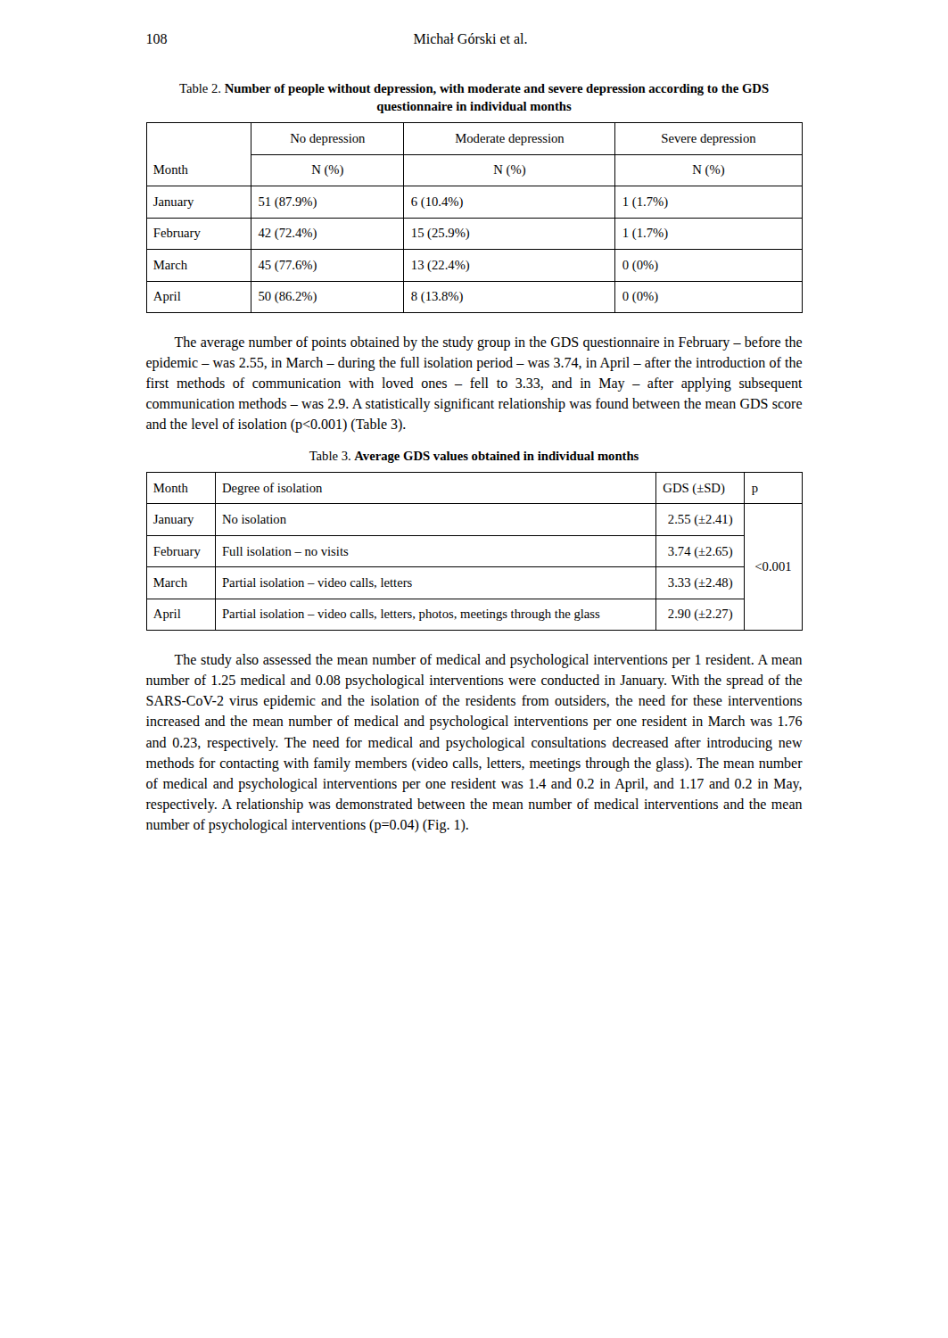108 Michał Górski et al.
Table 2. Number of people without depression, with moderate and severe depression according to the GDS questionnaire in individual months
| Month | No depression | Moderate depression | Severe depression |
| --- | --- | --- | --- |
| N (%) | N (%) | N (%) |
| January | 51 (87.9%) | 6 (10.4%) | 1 (1.7%) |
| February | 42 (72.4%) | 15 (25.9%) | 1 (1.7%) |
| March | 45 (77.6%) | 13 (22.4%) | 0 (0%) |
| April | 50 (86.2%) | 8 (13.8%) | 0 (0%) |
The average number of points obtained by the study group in the GDS questionnaire in February – before the epidemic – was 2.55, in March – during the full isolation period – was 3.74, in April – after the introduction of the first methods of communication with loved ones – fell to 3.33, and in May – after applying subsequent communication methods – was 2.9. A statistically significant relationship was found between the mean GDS score and the level of isolation (p<0.001) (Table 3).
Table 3. Average GDS values obtained in individual months
| Month | Degree of isolation | GDS (±SD) | p |
| --- | --- | --- | --- |
| January | No isolation | 2.55 (±2.41) | <0.001 |
| February | Full isolation – no visits | 3.74 (±2.65) |
| March | Partial isolation – video calls, letters | 3.33 (±2.48) |
| April | Partial isolation – video calls, letters, photos, meetings through the glass | 2.90 (±2.27) |
The study also assessed the mean number of medical and psychological interventions per 1 resident. A mean number of 1.25 medical and 0.08 psychological interventions were conducted in January. With the spread of the SARS-CoV-2 virus epidemic and the isolation of the residents from outsiders, the need for these interventions increased and the mean number of medical and psychological interventions per one resident in March was 1.76 and 0.23, respectively. The need for medical and psychological consultations decreased after introducing new methods for contacting with family members (video calls, letters, meetings through the glass). The mean number of medical and psychological interventions per one resident was 1.4 and 0.2 in April, and 1.17 and 0.2 in May, respectively. A relationship was demonstrated between the mean number of medical interventions and the mean number of psychological interventions (p=0.04) (Fig. 1).